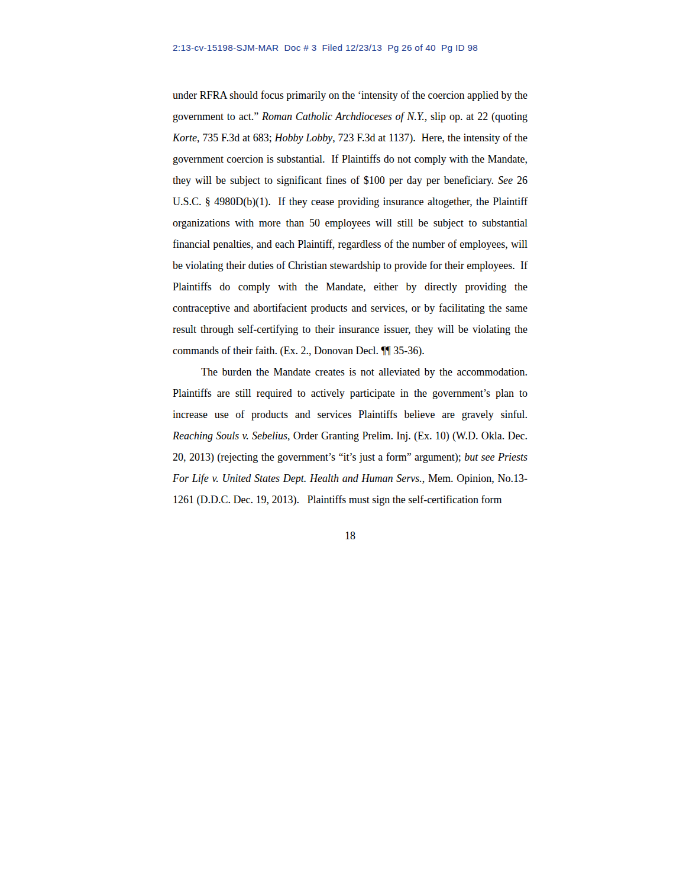2:13-cv-15198-SJM-MAR Doc # 3 Filed 12/23/13 Pg 26 of 40 Pg ID 98
under RFRA should focus primarily on the ‘intensity of the coercion applied by the government to act.” Roman Catholic Archdioceses of N.Y., slip op. at 22 (quoting Korte, 735 F.3d at 683; Hobby Lobby, 723 F.3d at 1137). Here, the intensity of the government coercion is substantial. If Plaintiffs do not comply with the Mandate, they will be subject to significant fines of $100 per day per beneficiary. See 26 U.S.C. § 4980D(b)(1). If they cease providing insurance altogether, the Plaintiff organizations with more than 50 employees will still be subject to substantial financial penalties, and each Plaintiff, regardless of the number of employees, will be violating their duties of Christian stewardship to provide for their employees. If Plaintiffs do comply with the Mandate, either by directly providing the contraceptive and abortifacient products and services, or by facilitating the same result through self-certifying to their insurance issuer, they will be violating the commands of their faith. (Ex. 2., Donovan Decl. ¶¶ 35-36).
The burden the Mandate creates is not alleviated by the accommodation. Plaintiffs are still required to actively participate in the government’s plan to increase use of products and services Plaintiffs believe are gravely sinful. Reaching Souls v. Sebelius, Order Granting Prelim. Inj. (Ex. 10) (W.D. Okla. Dec. 20, 2013) (rejecting the government’s “it’s just a form” argument); but see Priests For Life v. United States Dept. Health and Human Servs., Mem. Opinion, No.13-1261 (D.D.C. Dec. 19, 2013). Plaintiffs must sign the self-certification form
18